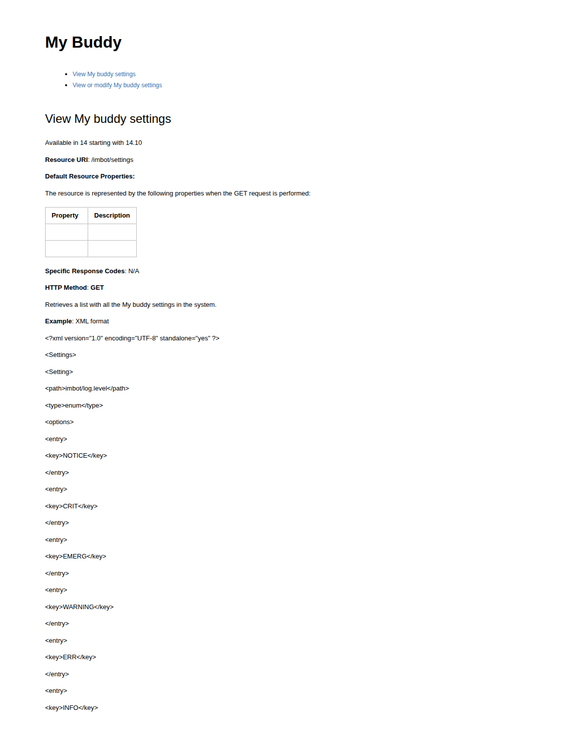My Buddy
View My buddy settings
View or modify My buddy settings
View My buddy settings
Available in 14 starting with 14.10
Resource URI: /imbot/settings
Default Resource Properties:
The resource is represented by the following properties when the GET request is performed:
| Property | Description |
| --- | --- |
Specific Response Codes: N/A
HTTP Method: GET
Retrieves a list with all the My buddy settings in the system.
Example: XML format
<?xml version="1.0" encoding="UTF-8" standalone="yes" ?>
<Settings>
<Setting>
<path>imbot/log.level</path>
<type>enum</type>
<options>
<entry>
<key>NOTICE</key>
</entry>
<entry>
<key>CRIT</key>
</entry>
<entry>
<key>EMERG</key>
</entry>
<entry>
<key>WARNING</key>
</entry>
<entry>
<key>ERR</key>
</entry>
<entry>
<key>INFO</key>